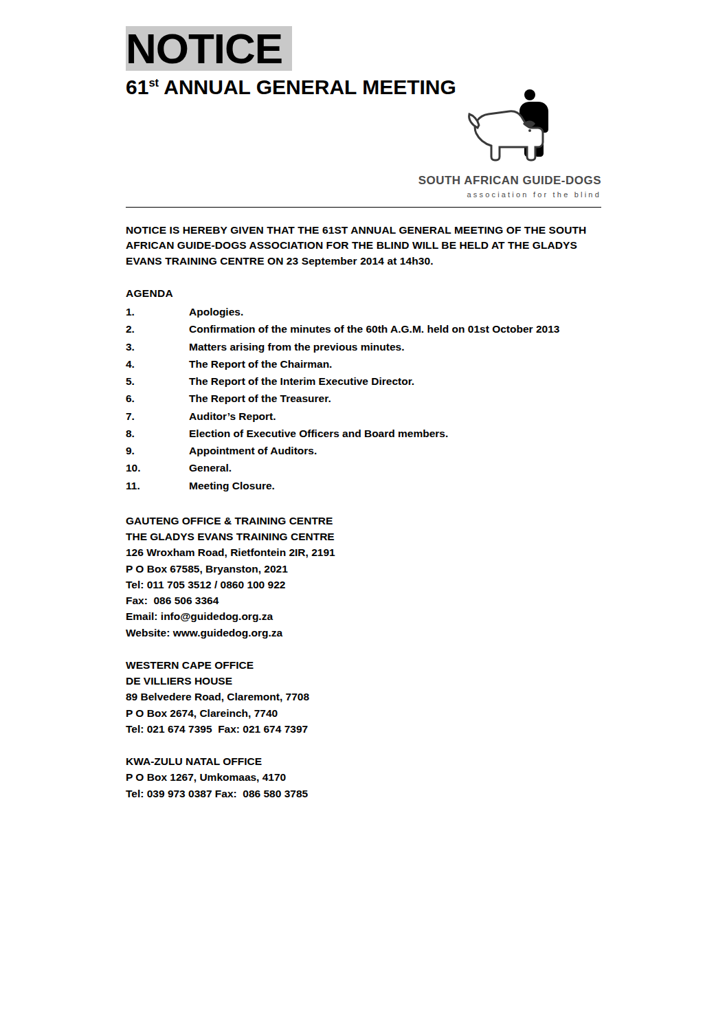NOTICE
61st ANNUAL GENERAL MEETING
SOUTH AFRICAN GUIDE-DOGS
association for the blind
NOTICE IS HEREBY GIVEN THAT THE 61ST ANNUAL GENERAL MEETING OF THE SOUTH AFRICAN GUIDE-DOGS ASSOCIATION FOR THE BLIND WILL BE HELD AT THE GLADYS EVANS TRAINING CENTRE ON 23 September 2014 at 14h30.
AGENDA
1. Apologies.
2. Confirmation of the minutes of the 60th A.G.M. held on 01st October 2013
3. Matters arising from the previous minutes.
4. The Report of the Chairman.
5. The Report of the Interim Executive Director.
6. The Report of the Treasurer.
7. Auditor’s Report.
8. Election of Executive Officers and Board members.
9. Appointment of Auditors.
10. General.
11. Meeting Closure.
GAUTENG OFFICE & TRAINING CENTRE
THE GLADYS EVANS TRAINING CENTRE
126 Wroxham Road, Rietfontein 2IR, 2191
P O Box 67585, Bryanston, 2021
Tel: 011 705 3512 / 0860 100 922
Fax: 086 506 3364
Email: info@guidedog.org.za
Website: www.guidedog.org.za
WESTERN CAPE OFFICE
DE VILLIERS HOUSE
89 Belvedere Road, Claremont, 7708
P O Box 2674, Clareinch, 7740
Tel: 021 674 7395 Fax: 021 674 7397
KWA-ZULU NATAL OFFICE
P O Box 1267, Umkomaas, 4170
Tel: 039 973 0387 Fax: 086 580 3785